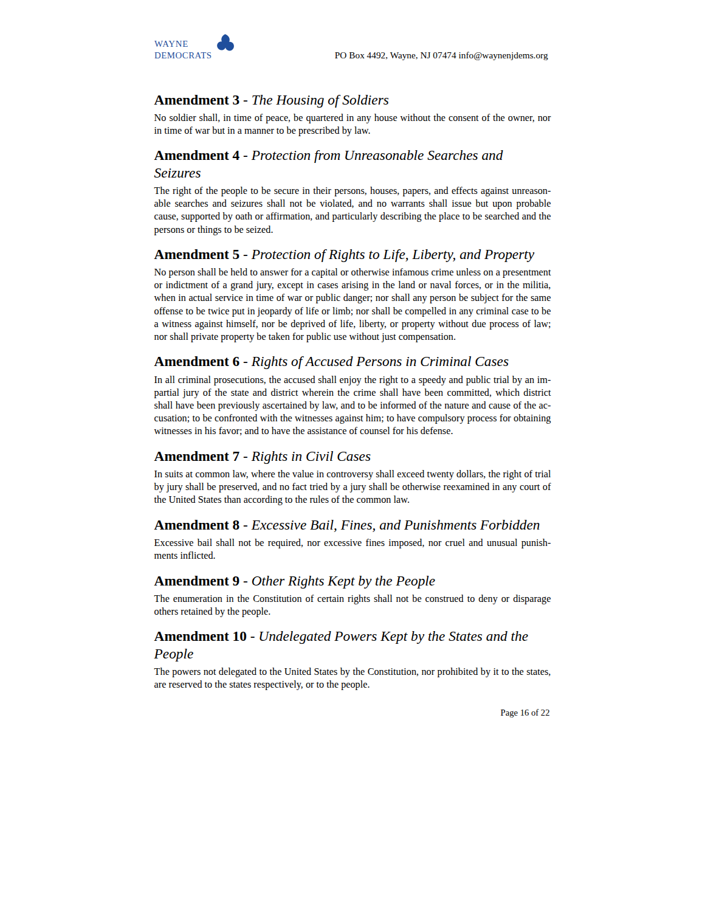WAYNE DEMOCRATS
PO Box 4492, Wayne, NJ 07474 info@waynenjdems.org
Amendment 3 - The Housing of Soldiers
No soldier shall, in time of peace, be quartered in any house without the consent of the owner, nor in time of war but in a manner to be prescribed by law.
Amendment 4 - Protection from Unreasonable Searches and Seizures
The right of the people to be secure in their persons, houses, papers, and effects against unreasonable searches and seizures shall not be violated, and no warrants shall issue but upon probable cause, supported by oath or affirmation, and particularly describing the place to be searched and the persons or things to be seized.
Amendment 5 - Protection of Rights to Life, Liberty, and Property
No person shall be held to answer for a capital or otherwise infamous crime unless on a presentment or indictment of a grand jury, except in cases arising in the land or naval forces, or in the militia, when in actual service in time of war or public danger; nor shall any person be subject for the same offense to be twice put in jeopardy of life or limb; nor shall be compelled in any criminal case to be a witness against himself, nor be deprived of life, liberty, or property without due process of law; nor shall private property be taken for public use without just compensation.
Amendment 6 - Rights of Accused Persons in Criminal Cases
In all criminal prosecutions, the accused shall enjoy the right to a speedy and public trial by an impartial jury of the state and district wherein the crime shall have been committed, which district shall have been previously ascertained by law, and to be informed of the nature and cause of the accusation; to be confronted with the witnesses against him; to have compulsory process for obtaining witnesses in his favor; and to have the assistance of counsel for his defense.
Amendment 7 - Rights in Civil Cases
In suits at common law, where the value in controversy shall exceed twenty dollars, the right of trial by jury shall be preserved, and no fact tried by a jury shall be otherwise reexamined in any court of the United States than according to the rules of the common law.
Amendment 8 - Excessive Bail, Fines, and Punishments Forbidden
Excessive bail shall not be required, nor excessive fines imposed, nor cruel and unusual punishments inflicted.
Amendment 9 - Other Rights Kept by the People
The enumeration in the Constitution of certain rights shall not be construed to deny or disparage others retained by the people.
Amendment 10 - Undelegated Powers Kept by the States and the People
The powers not delegated to the United States by the Constitution, nor prohibited by it to the states, are reserved to the states respectively, or to the people.
Page 16 of 22